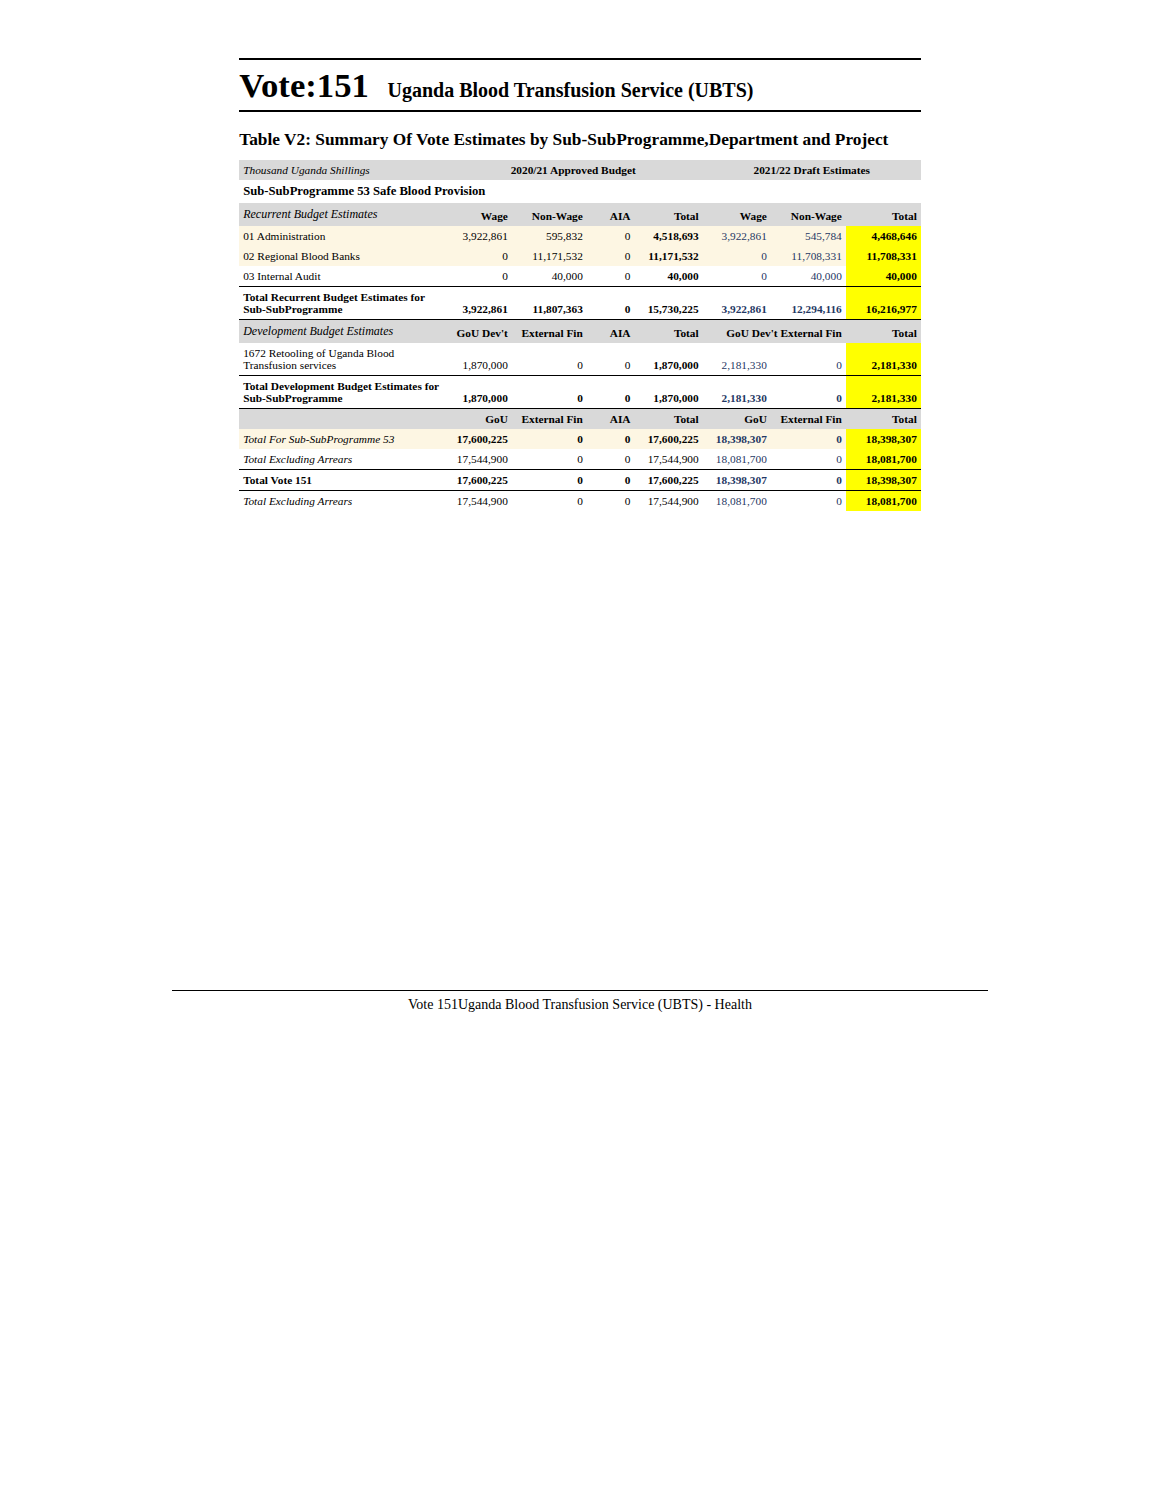Vote:151 Uganda Blood Transfusion Service (UBTS)
Table V2: Summary Of Vote Estimates by Sub-SubProgramme,Department and Project
| Thousand Uganda Shillings | 2020/21 Approved Budget | 2021/22 Draft Estimates |
| Sub-SubProgramme 53 Safe Blood Provision |
| Recurrent Budget Estimates | Wage | Non-Wage | AIA | Total | Wage | Non-Wage | Total |
| 01 Administration | 3,922,861 | 595,832 | 0 | 4,518,693 | 3,922,861 | 545,784 | 4,468,646 |
| 02 Regional Blood Banks | 0 | 11,171,532 | 0 | 11,171,532 | 0 | 11,708,331 | 11,708,331 |
| 03 Internal Audit | 0 | 40,000 | 0 | 40,000 | 0 | 40,000 | 40,000 |
| Total Recurrent Budget Estimates for Sub-SubProgramme | 3,922,861 | 11,807,363 | 0 | 15,730,225 | 3,922,861 | 12,294,116 | 16,216,977 |
| Development Budget Estimates | GoU Dev't | External Fin | AIA | Total | GoU Dev't External Fin | Total |
| 1672 Retooling of Uganda Blood Transfusion services | 1,870,000 | 0 | 0 | 1,870,000 | 2,181,330 | 0 | 2,181,330 |
| Total Development Budget Estimates for Sub-SubProgramme | 1,870,000 | 0 | 0 | 1,870,000 | 2,181,330 | 0 | 2,181,330 |
| | GoU | External Fin | AIA | Total | GoU | External Fin | Total |
| Total For Sub-SubProgramme 53 | 17,600,225 | 0 | 0 | 17,600,225 | 18,398,307 | 0 | 18,398,307 |
| Total Excluding Arrears | 17,544,900 | 0 | 0 | 17,544,900 | 18,081,700 | 0 | 18,081,700 |
| Total Vote 151 | 17,600,225 | 0 | 0 | 17,600,225 | 18,398,307 | 0 | 18,398,307 |
| Total Excluding Arrears | 17,544,900 | 0 | 0 | 17,544,900 | 18,081,700 | 0 | 18,081,700 |
Vote 151Uganda Blood Transfusion Service (UBTS) - Health